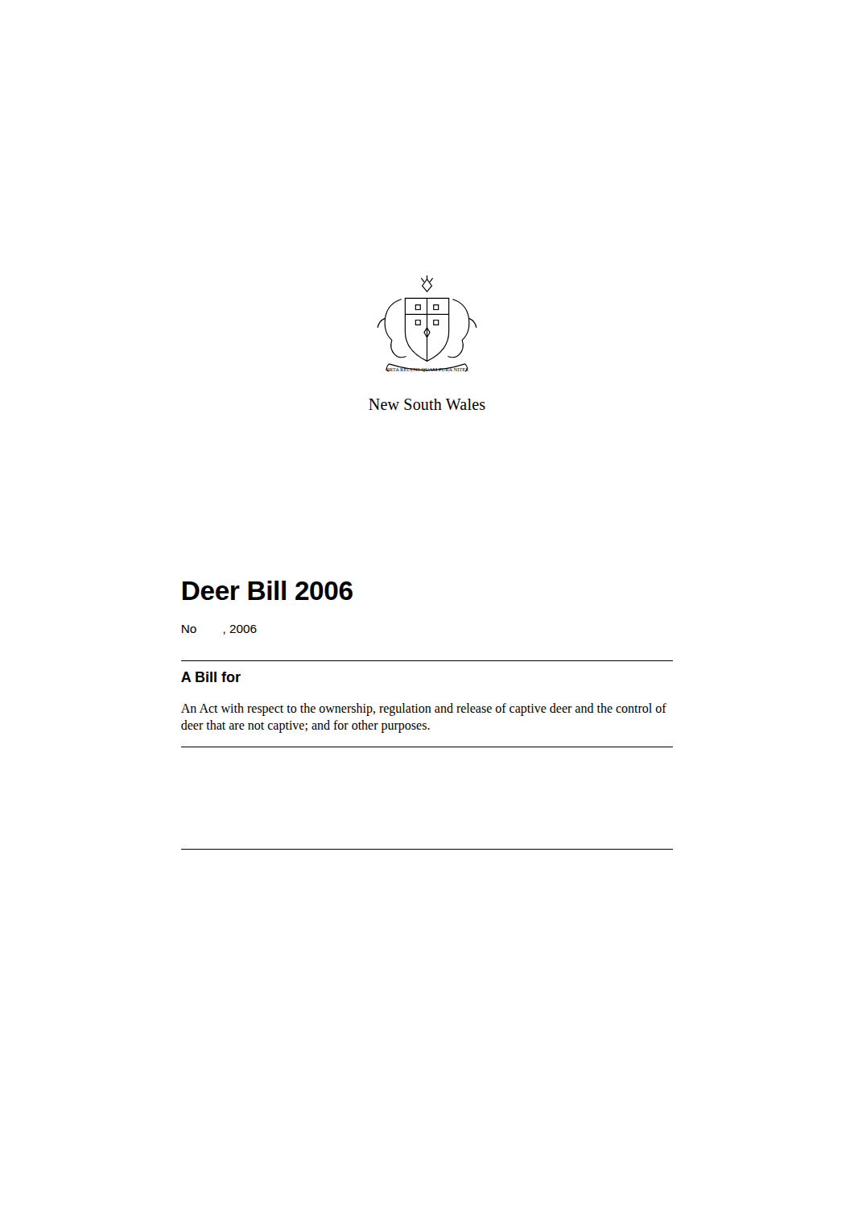New South Wales
Deer Bill 2006
No , 2006
A Bill for
An Act with respect to the ownership, regulation and release of captive deer and the control of deer that are not captive; and for other purposes.